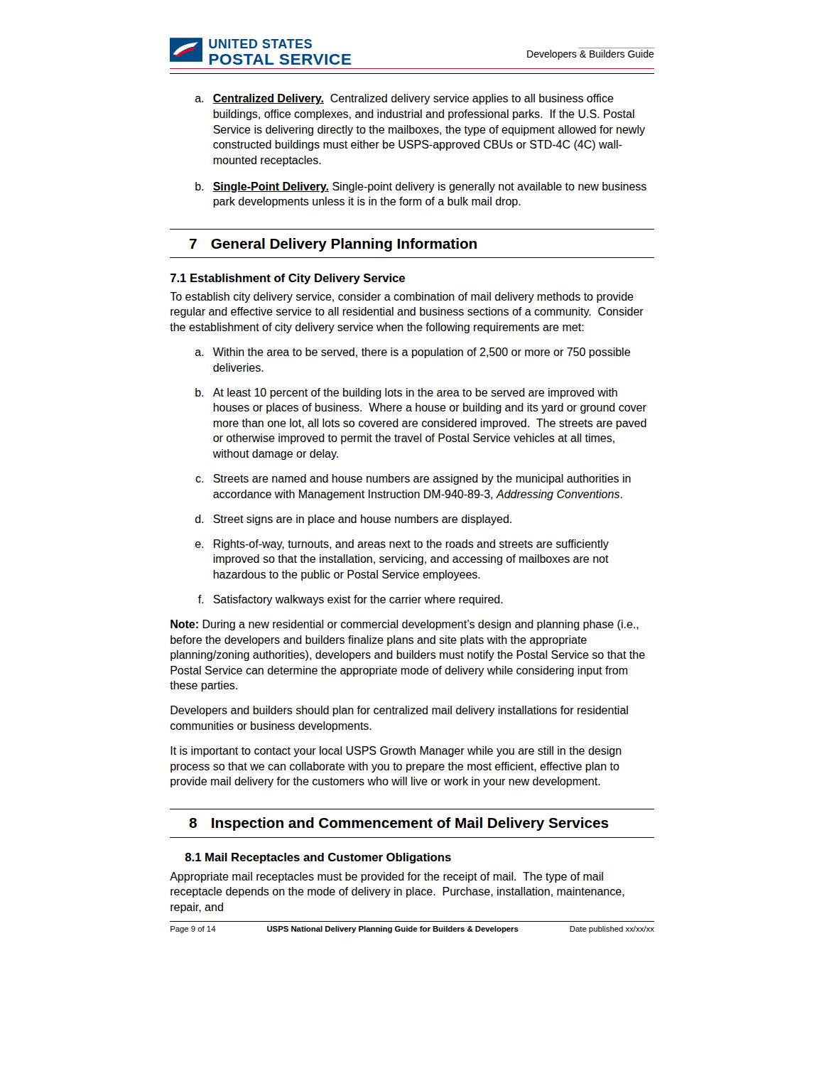UNITED STATES POSTAL SERVICE
Developers & Builders Guide
Centralized Delivery. Centralized delivery service applies to all business office buildings, office complexes, and industrial and professional parks. If the U.S. Postal Service is delivering directly to the mailboxes, the type of equipment allowed for newly constructed buildings must either be USPS-approved CBUs or STD-4C (4C) wall-mounted receptacles.
Single-Point Delivery. Single-point delivery is generally not available to new business park developments unless it is in the form of a bulk mail drop.
7 General Delivery Planning Information
7.1 Establishment of City Delivery Service
To establish city delivery service, consider a combination of mail delivery methods to provide regular and effective service to all residential and business sections of a community. Consider the establishment of city delivery service when the following requirements are met:
Within the area to be served, there is a population of 2,500 or more or 750 possible deliveries.
At least 10 percent of the building lots in the area to be served are improved with houses or places of business. Where a house or building and its yard or ground cover more than one lot, all lots so covered are considered improved. The streets are paved or otherwise improved to permit the travel of Postal Service vehicles at all times, without damage or delay.
Streets are named and house numbers are assigned by the municipal authorities in accordance with Management Instruction DM-940-89-3, Addressing Conventions.
Street signs are in place and house numbers are displayed.
Rights-of-way, turnouts, and areas next to the roads and streets are sufficiently improved so that the installation, servicing, and accessing of mailboxes are not hazardous to the public or Postal Service employees.
Satisfactory walkways exist for the carrier where required.
Note: During a new residential or commercial development’s design and planning phase (i.e., before the developers and builders finalize plans and site plats with the appropriate planning/zoning authorities), developers and builders must notify the Postal Service so that the Postal Service can determine the appropriate mode of delivery while considering input from these parties.
Developers and builders should plan for centralized mail delivery installations for residential communities or business developments.
It is important to contact your local USPS Growth Manager while you are still in the design process so that we can collaborate with you to prepare the most efficient, effective plan to provide mail delivery for the customers who will live or work in your new development.
8 Inspection and Commencement of Mail Delivery Services
8.1 Mail Receptacles and Customer Obligations
Appropriate mail receptacles must be provided for the receipt of mail. The type of mail receptacle depends on the mode of delivery in place. Purchase, installation, maintenance, repair, and
Page 9 of 14
USPS National Delivery Planning Guide for Builders & Developers
Date published xx/xx/xx